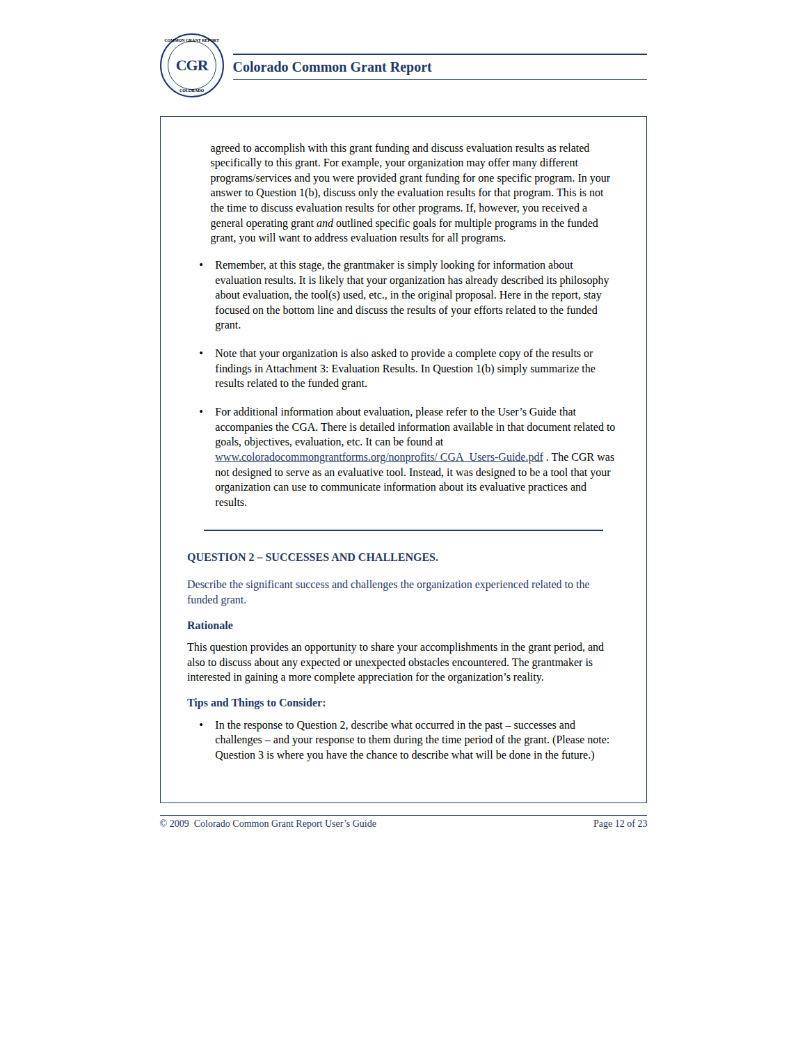COMMON GRANT REPORT
CGR
COLORADO
Colorado Common Grant Report
agreed to accomplish with this grant funding and discuss evaluation results as related specifically to this grant. For example, your organization may offer many different programs/services and you were provided grant funding for one specific program. In your answer to Question 1(b), discuss only the evaluation results for that program. This is not the time to discuss evaluation results for other programs. If, however, you received a general operating grant and outlined specific goals for multiple programs in the funded grant, you will want to address evaluation results for all programs.
Remember, at this stage, the grantmaker is simply looking for information about evaluation results. It is likely that your organization has already described its philosophy about evaluation, the tool(s) used, etc., in the original proposal. Here in the report, stay focused on the bottom line and discuss the results of your efforts related to the funded grant.
Note that your organization is also asked to provide a complete copy of the results or findings in Attachment 3: Evaluation Results. In Question 1(b) simply summarize the results related to the funded grant.
For additional information about evaluation, please refer to the User’s Guide that accompanies the CGA. There is detailed information available in that document related to goals, objectives, evaluation, etc. It can be found at www.coloradocommongrantforms.org/nonprofits/ CGA_Users-Guide.pdf . The CGR was not designed to serve as an evaluative tool. Instead, it was designed to be a tool that your organization can use to communicate information about its evaluative practices and results.
QUESTION 2 – SUCCESSES AND CHALLENGES.
Describe the significant success and challenges the organization experienced related to the funded grant.
Rationale
This question provides an opportunity to share your accomplishments in the grant period, and also to discuss about any expected or unexpected obstacles encountered. The grantmaker is interested in gaining a more complete appreciation for the organization’s reality.
Tips and Things to Consider:
In the response to Question 2, describe what occurred in the past – successes and challenges – and your response to them during the time period of the grant. (Please note: Question 3 is where you have the chance to describe what will be done in the future.)
© 2009 Colorado Common Grant Report User’s Guide
Page 12 of 23